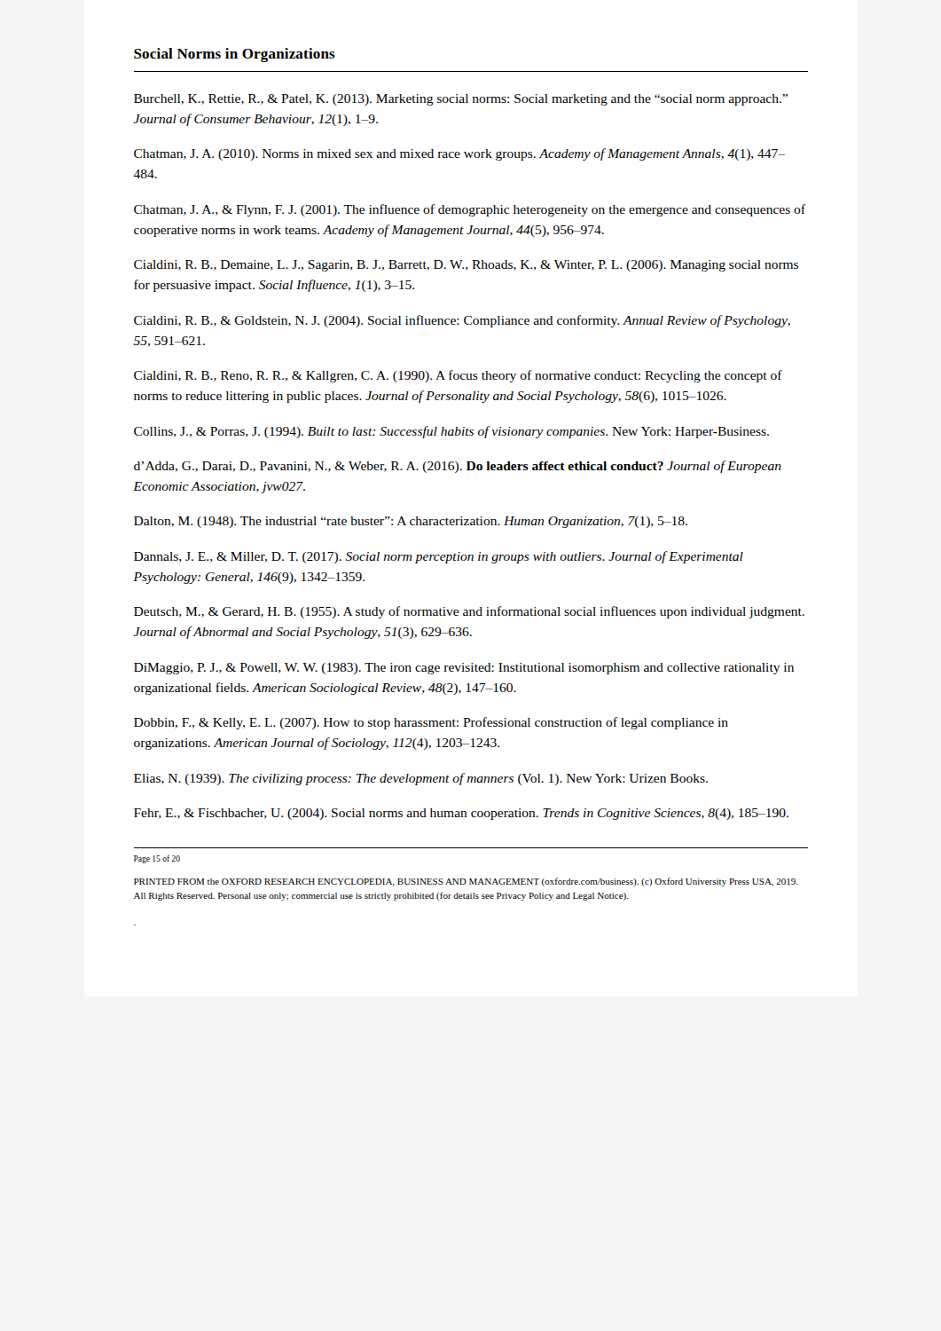Social Norms in Organizations
Burchell, K., Rettie, R., & Patel, K. (2013). Marketing social norms: Social marketing and the “social norm approach.” Journal of Consumer Behaviour, 12(1), 1–9.
Chatman, J. A. (2010). Norms in mixed sex and mixed race work groups. Academy of Management Annals, 4(1), 447–484.
Chatman, J. A., & Flynn, F. J. (2001). The influence of demographic heterogeneity on the emergence and consequences of cooperative norms in work teams. Academy of Management Journal, 44(5), 956–974.
Cialdini, R. B., Demaine, L. J., Sagarin, B. J., Barrett, D. W., Rhoads, K., & Winter, P. L. (2006). Managing social norms for persuasive impact. Social Influence, 1(1), 3–15.
Cialdini, R. B., & Goldstein, N. J. (2004). Social influence: Compliance and conformity. Annual Review of Psychology, 55, 591–621.
Cialdini, R. B., Reno, R. R., & Kallgren, C. A. (1990). A focus theory of normative conduct: Recycling the concept of norms to reduce littering in public places. Journal of Personality and Social Psychology, 58(6), 1015–1026.
Collins, J., & Porras, J. (1994). Built to last: Successful habits of visionary companies. New York: Harper-Business.
d’Adda, G., Darai, D., Pavanini, N., & Weber, R. A. (2016). Do leaders affect ethical conduct? Journal of European Economic Association, jvw027.
Dalton, M. (1948). The industrial “rate buster”: A characterization. Human Organization, 7(1), 5–18.
Dannals, J. E., & Miller, D. T. (2017). Social norm perception in groups with outliers. Journal of Experimental Psychology: General, 146(9), 1342–1359.
Deutsch, M., & Gerard, H. B. (1955). A study of normative and informational social influences upon individual judgment. Journal of Abnormal and Social Psychology, 51(3), 629–636.
DiMaggio, P. J., & Powell, W. W. (1983). The iron cage revisited: Institutional isomorphism and collective rationality in organizational fields. American Sociological Review, 48(2), 147–160.
Dobbin, F., & Kelly, E. L. (2007). How to stop harassment: Professional construction of legal compliance in organizations. American Journal of Sociology, 112(4), 1203–1243.
Elias, N. (1939). The civilizing process: The development of manners (Vol. 1). New York: Urizen Books.
Fehr, E., & Fischbacher, U. (2004). Social norms and human cooperation. Trends in Cognitive Sciences, 8(4), 185–190.
Page 15 of 20
PRINTED FROM the OXFORD RESEARCH ENCYCLOPEDIA, BUSINESS AND MANAGEMENT (oxfordre.com/business). (c) Oxford University Press USA, 2019. All Rights Reserved. Personal use only; commercial use is strictly prohibited (for details see Privacy Policy and Legal Notice).
.